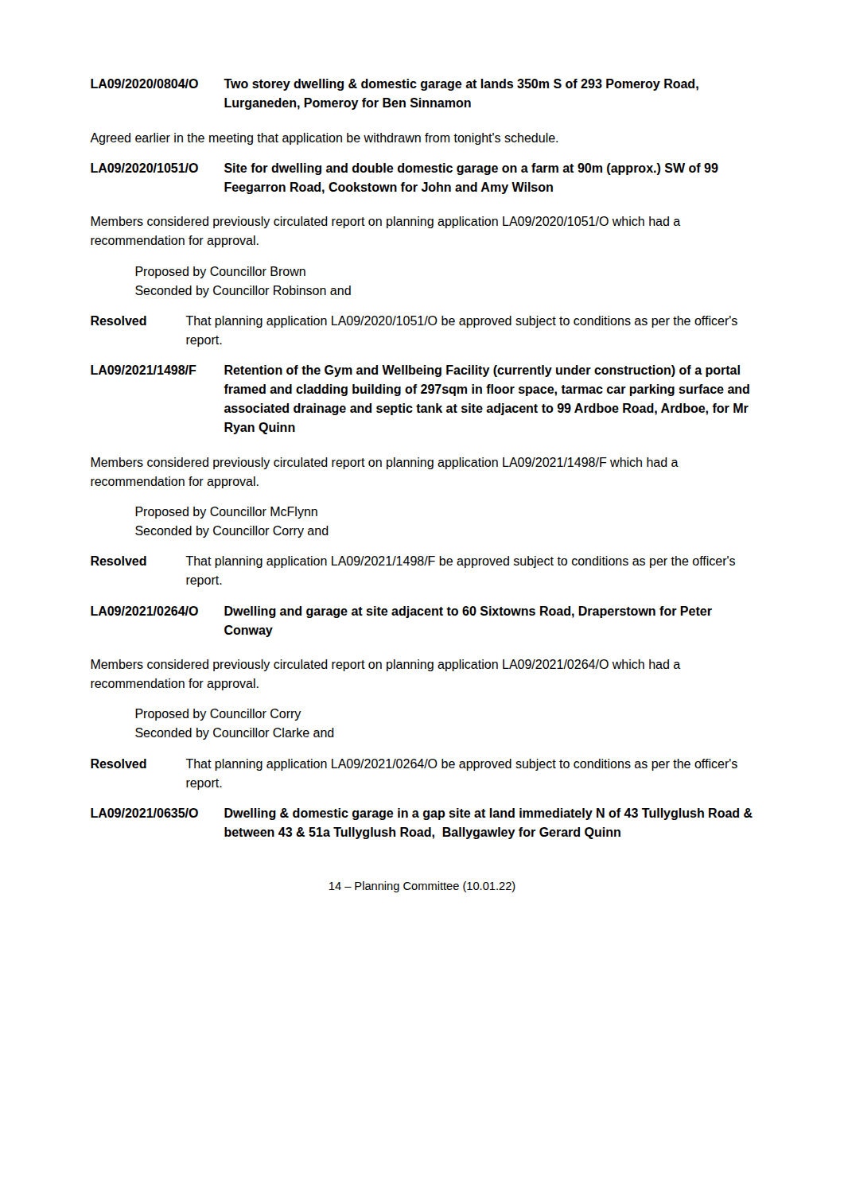LA09/2020/0804/O
Two storey dwelling & domestic garage at lands 350m S of 293 Pomeroy Road, Lurganeden, Pomeroy for Ben Sinnamon
Agreed earlier in the meeting that application be withdrawn from tonight's schedule.
LA09/2020/1051/O
Site for dwelling and double domestic garage on a farm at 90m (approx.) SW of 99 Feegarron Road, Cookstown for John and Amy Wilson
Members considered previously circulated report on planning application LA09/2020/1051/O which had a recommendation for approval.
Proposed by Councillor Brown
Seconded by Councillor Robinson and
Resolved
That planning application LA09/2020/1051/O be approved subject to conditions as per the officer's report.
LA09/2021/1498/F
Retention of the Gym and Wellbeing Facility (currently under construction) of a portal framed and cladding building of 297sqm in floor space, tarmac car parking surface and associated drainage and septic tank at site adjacent to 99 Ardboe Road, Ardboe, for Mr Ryan Quinn
Members considered previously circulated report on planning application LA09/2021/1498/F which had a recommendation for approval.
Proposed by Councillor McFlynn
Seconded by Councillor Corry and
Resolved
That planning application LA09/2021/1498/F be approved subject to conditions as per the officer's report.
LA09/2021/0264/O
Dwelling and garage at site adjacent to 60 Sixtowns Road, Draperstown for Peter Conway
Members considered previously circulated report on planning application LA09/2021/0264/O which had a recommendation for approval.
Proposed by Councillor Corry
Seconded by Councillor Clarke and
Resolved
That planning application LA09/2021/0264/O be approved subject to conditions as per the officer's report.
LA09/2021/0635/O
Dwelling & domestic garage in a gap site at land immediately N of 43 Tullyglush Road & between 43 & 51a Tullyglush Road, Ballygawley for Gerard Quinn
14 – Planning Committee (10.01.22)